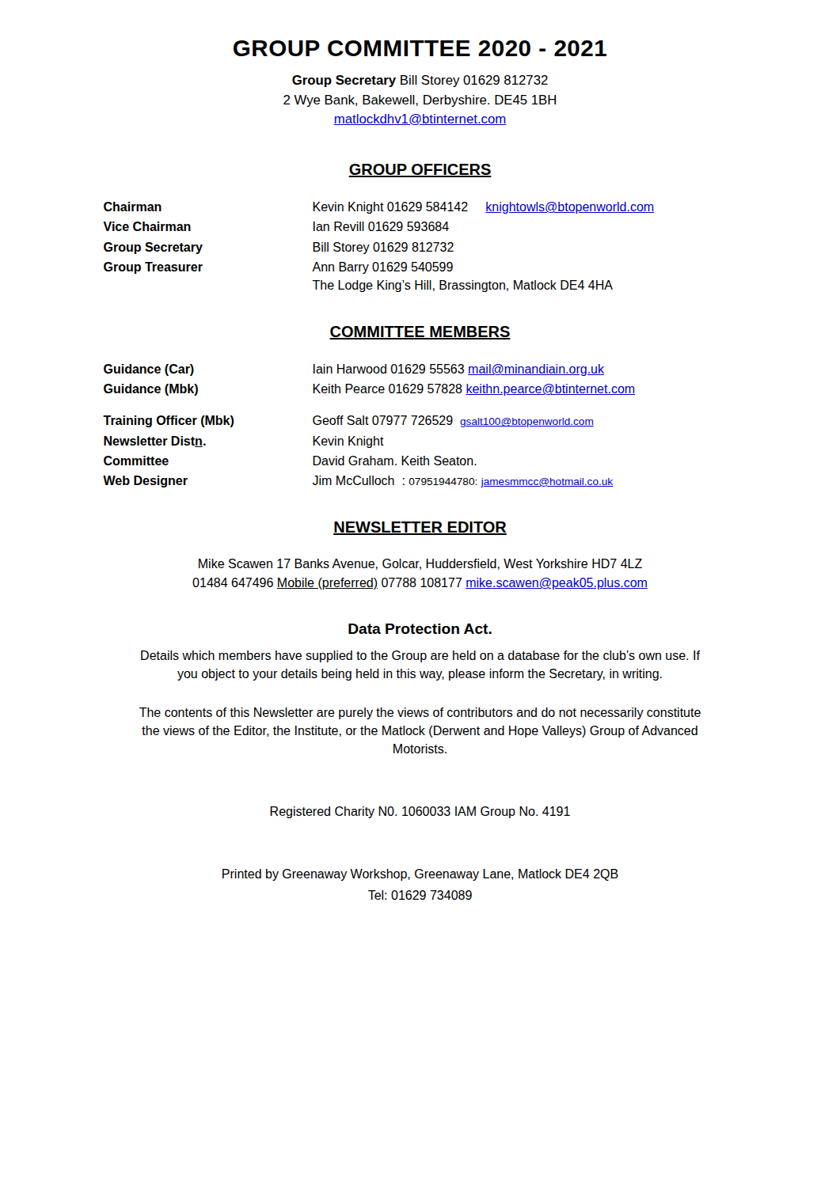GROUP COMMITTEE 2020 - 2021
Group Secretary Bill Storey 01629 812732
2 Wye Bank, Bakewell, Derbyshire. DE45 1BH
matlockdhv1@btinternet.com
GROUP OFFICERS
| Chairman | Kevin Knight 01629 584142 knightowls@btopenworld.com |
| Vice Chairman | Ian Revill 01629 593684 |
| Group Secretary | Bill Storey 01629 812732 |
| Group Treasurer | Ann Barry 01629 540599 The Lodge King’s Hill, Brassington, Matlock DE4 4HA |
COMMITTEE MEMBERS
| Guidance (Car) | Iain Harwood 01629 55563 mail@minandiain.org.uk |
| Guidance (Mbk) | Keith Pearce 01629 57828 keithn.pearce@btinternet.com |
| Training Officer (Mbk) | Geoff Salt 07977 726529 gsalt100@btopenworld.com |
| Newsletter Dist n . | Kevin Knight |
| Committee | David Graham. Keith Seaton. |
| Web Designer | Jim McCulloch : 07951944780: jamesmmcc@hotmail.co.uk |
NEWSLETTER EDITOR
Mike Scawen 17 Banks Avenue, Golcar, Huddersfield, West Yorkshire HD7 4LZ
01484 647496 Mobile (preferred) 07788 108177 mike.scawen@peak05.plus.com
Data Protection Act.
Details which members have supplied to the Group are held on a database for the club’s own use. If you object to your details being held in this way, please inform the Secretary, in writing.
The contents of this Newsletter are purely the views of contributors and do not necessarily constitute the views of the Editor, the Institute, or the Matlock (Derwent and Hope Valleys) Group of Advanced Motorists.
Registered Charity N0. 1060033 IAM Group No. 4191
Printed by Greenaway Workshop, Greenaway Lane, Matlock DE4 2QB
Tel: 01629 734089